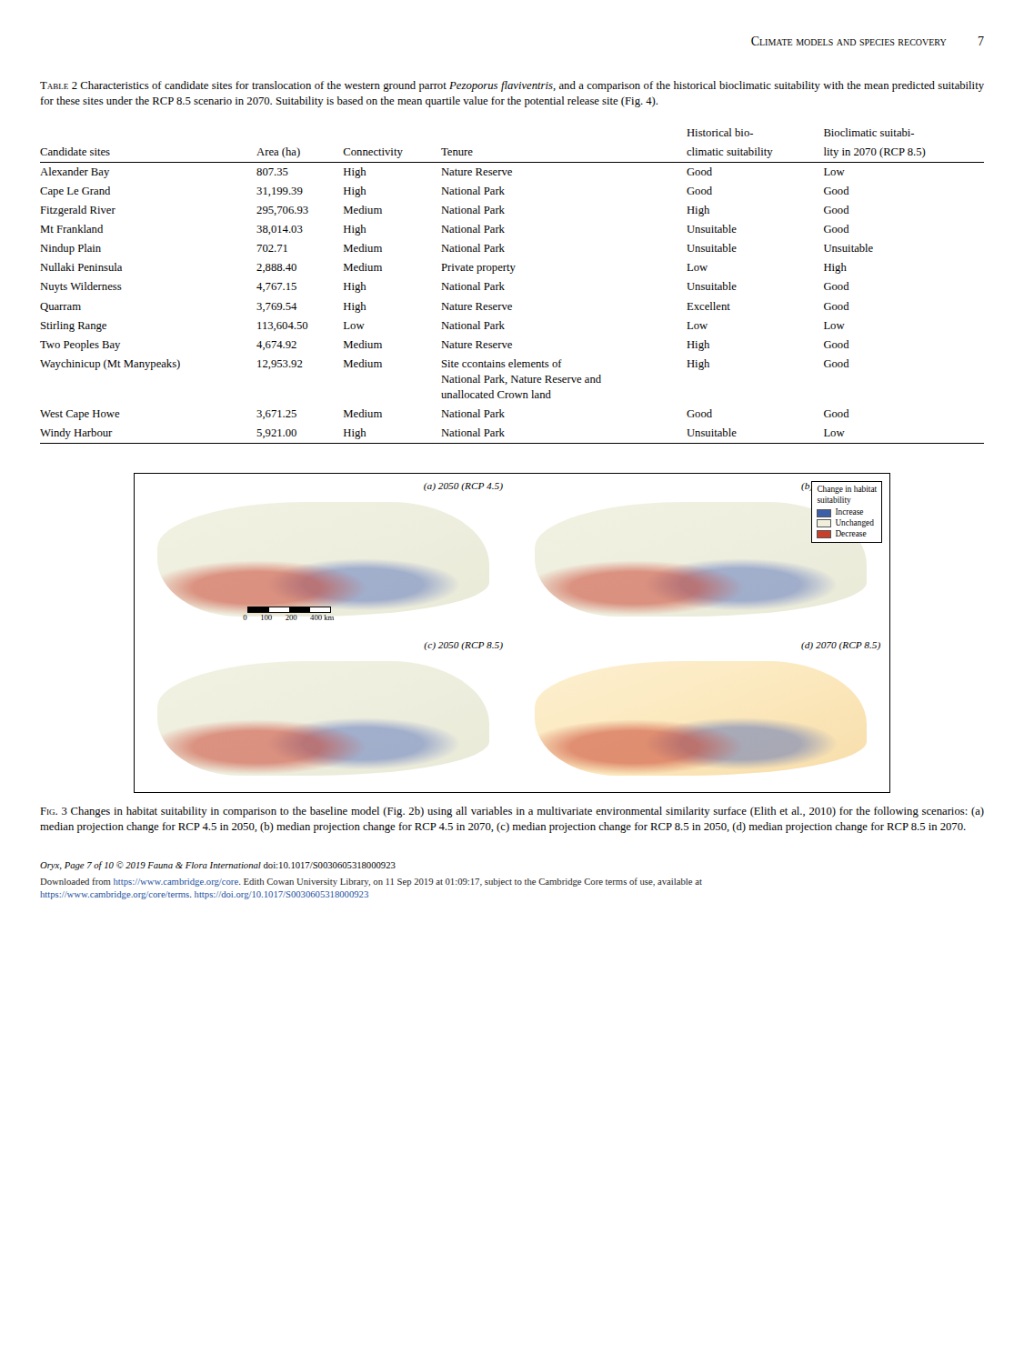Climate models and species recovery 7
Table 2 Characteristics of candidate sites for translocation of the western ground parrot Pezoporus flaviventris, and a comparison of the historical bioclimatic suitability with the mean predicted suitability for these sites under the RCP 8.5 scenario in 2070. Suitability is based on the mean quartile value for the potential release site (Fig. 4).
| | | | | Historical bio- | Bioclimatic suitabi- |
| --- | --- | --- | --- | --- | --- |
| Candidate sites | Area (ha) | Connectivity | Tenure | climatic suitability | lity in 2070 (RCP 8.5) |
| Alexander Bay | 807.35 | High | Nature Reserve | Good | Low |
| Cape Le Grand | 31,199.39 | High | National Park | Good | Good |
| Fitzgerald River | 295,706.93 | Medium | National Park | High | Good |
| Mt Frankland | 38,014.03 | High | National Park | Unsuitable | Good |
| Nindup Plain | 702.71 | Medium | National Park | Unsuitable | Unsuitable |
| Nullaki Peninsula | 2,888.40 | Medium | Private property | Low | High |
| Nuyts Wilderness | 4,767.15 | High | National Park | Unsuitable | Good |
| Quarram | 3,769.54 | High | Nature Reserve | Excellent | Good |
| Stirling Range | 113,604.50 | Low | National Park | Low | Low |
| Two Peoples Bay | 4,674.92 | Medium | Nature Reserve | High | Good |
| Waychinicup (Mt Manypeaks) | 12,953.92 | Medium | Site ccontains elements of National Park, Nature Reserve and unallocated Crown land | High | Good |
| West Cape Howe | 3,671.25 | Medium | National Park | Good | Good |
| Windy Harbour | 5,921.00 | High | National Park | Unsuitable | Low |
(a) 2050 (RCP 4.5)
0100200400 km
(b) 2070 (RCP 4.5)
Change in habitat
suitability
Increase
Unchanged
Decrease
(c) 2050 (RCP 8.5)
(d) 2070 (RCP 8.5)
Fig. 3 Changes in habitat suitability in comparison to the baseline model (Fig. 2b) using all variables in a multivariate environmental similarity surface (Elith et al., 2010) for the following scenarios: (a) median projection change for RCP 4.5 in 2050, (b) median projection change for RCP 4.5 in 2070, (c) median projection change for RCP 8.5 in 2050, (d) median projection change for RCP 8.5 in 2070.
Oryx, Page 7 of 10 © 2019 Fauna & Flora International doi:10.1017/S0030605318000923
Downloaded from https://www.cambridge.org/core. Edith Cowan University Library, on 11 Sep 2019 at 01:09:17, subject to the Cambridge Core terms of use, available at
https://www.cambridge.org/core/terms. https://doi.org/10.1017/S0030605318000923